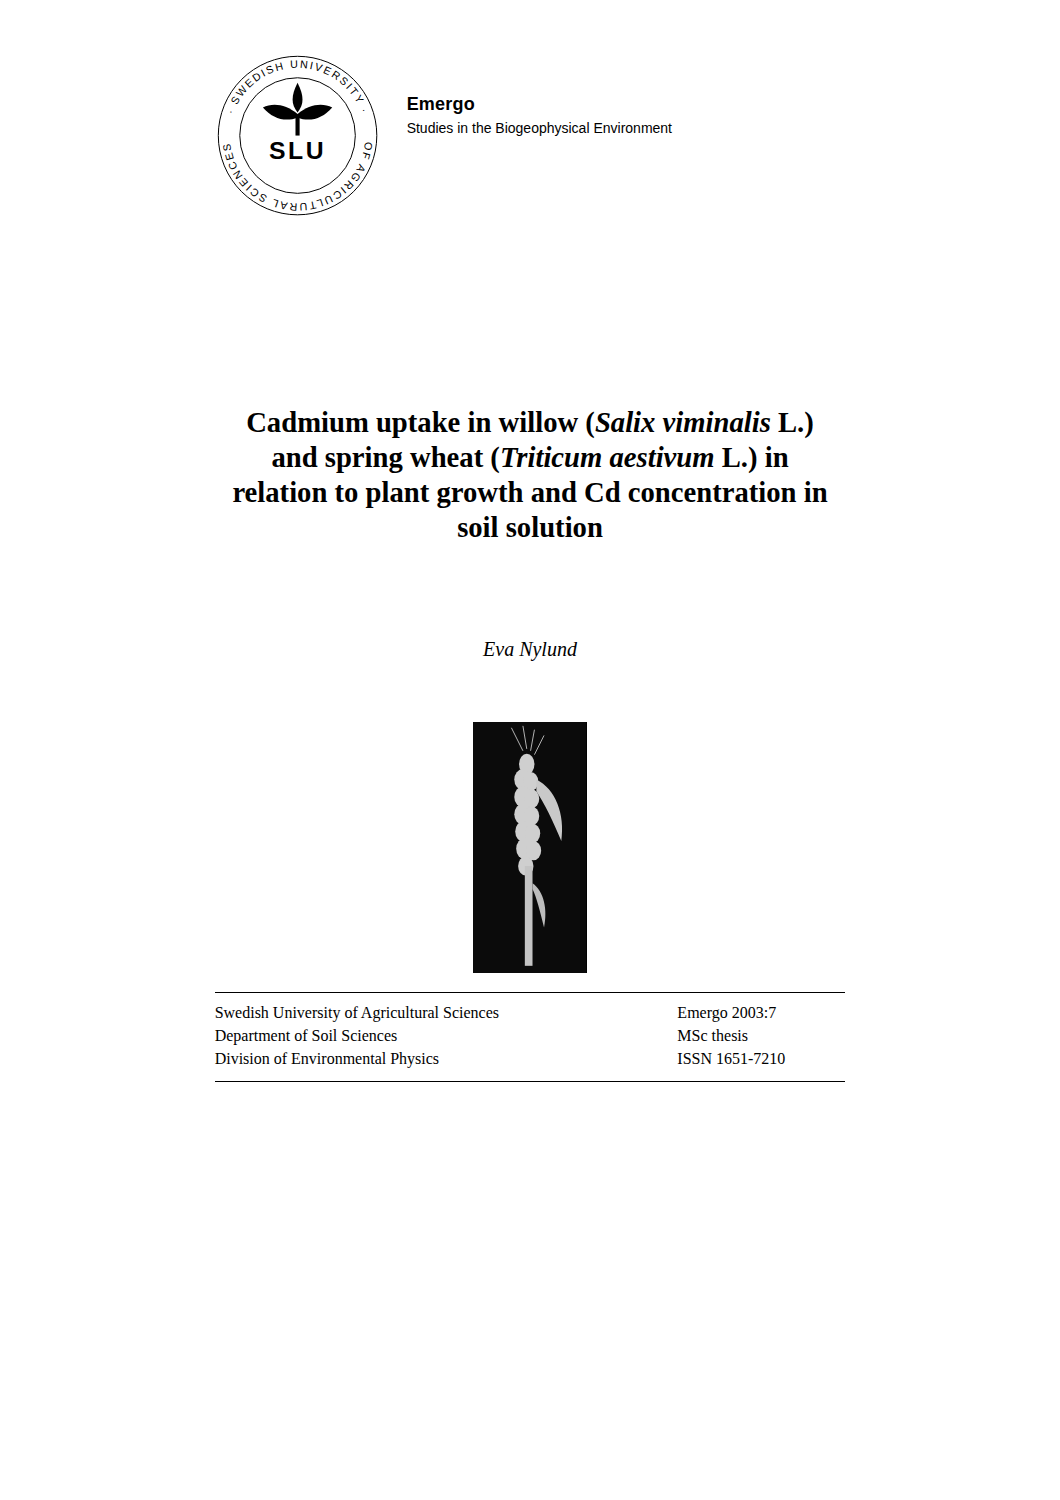· SWEDISH UNIVERSITY · · OF AGRICULTURAL SCIENCES · SLU
Emergo
Studies in the Biogeophysical Environment
Cadmium uptake in willow (Salix viminalis L.) and spring wheat (Triticum aestivum L.) in relation to plant growth and Cd concentration in soil solution
Eva Nylund
Swedish University of Agricultural Sciences
Department of Soil Sciences
Division of Environmental Physics
Emergo 2003:7
MSc thesis
ISSN 1651-7210